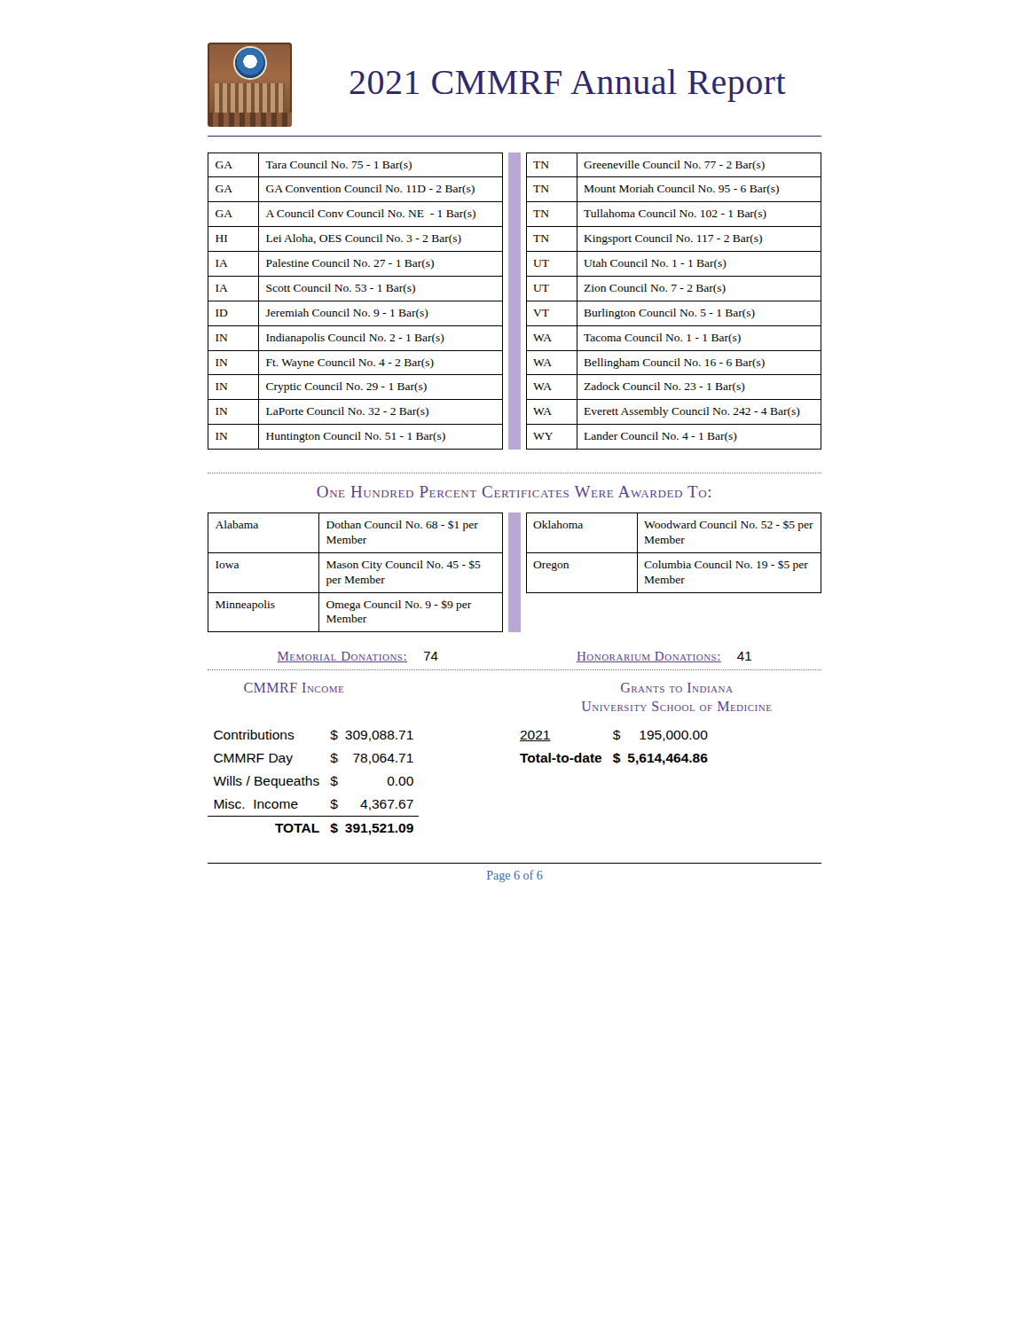CRYPTIC MASONS MEDICAL RESEARCH FOUNDATION
2021 CMMRF Annual Report
| GA | Tara Council No. 75 - 1 Bar(s) |
| GA | GA Convention Council No. 11D - 2 Bar(s) |
| GA | A Council Conv Council No. NE - 1 Bar(s) |
| HI | Lei Aloha, OES Council No. 3 - 2 Bar(s) |
| IA | Palestine Council No. 27 - 1 Bar(s) |
| IA | Scott Council No. 53 - 1 Bar(s) |
| ID | Jeremiah Council No. 9 - 1 Bar(s) |
| IN | Indianapolis Council No. 2 - 1 Bar(s) |
| IN | Ft. Wayne Council No. 4 - 2 Bar(s) |
| IN | Cryptic Council No. 29 - 1 Bar(s) |
| IN | LaPorte Council No. 32 - 2 Bar(s) |
| IN | Huntington Council No. 51 - 1 Bar(s) |
| TN | Greeneville Council No. 77 - 2 Bar(s) |
| TN | Mount Moriah Council No. 95 - 6 Bar(s) |
| TN | Tullahoma Council No. 102 - 1 Bar(s) |
| TN | Kingsport Council No. 117 - 2 Bar(s) |
| UT | Utah Council No. 1 - 1 Bar(s) |
| UT | Zion Council No. 7 - 2 Bar(s) |
| VT | Burlington Council No. 5 - 1 Bar(s) |
| WA | Tacoma Council No. 1 - 1 Bar(s) |
| WA | Bellingham Council No. 16 - 6 Bar(s) |
| WA | Zadock Council No. 23 - 1 Bar(s) |
| WA | Everett Assembly Council No. 242 - 4 Bar(s) |
| WY | Lander Council No. 4 - 1 Bar(s) |
One Hundred Percent Certificates Were Awarded To:
| Alabama | Dothan Council No. 68 - $1 per Member |
| Iowa | Mason City Council No. 45 - $5 per Member |
| Minneapolis | Omega Council No. 9 - $9 per Member |
| Oklahoma | Woodward Council No. 52 - $5 per Member |
| Oregon | Columbia Council No. 19 - $5 per Member |
Memorial Donations: 74
Honorarium Donations: 41
CMMRF Income
Grants to Indiana
University School of Medicine
| Contributions | $ | 309,088.71 |
| CMMRF Day | $ | 78,064.71 |
| Wills / Bequeaths | $ | 0.00 |
| Misc. Income | $ | 4,367.67 |
| TOTAL | $ | 391,521.09 |
| 2021 | $ | 195,000.00 |
| Total-to-date | $ | 5,614,464.86 |
Page 6 of 6